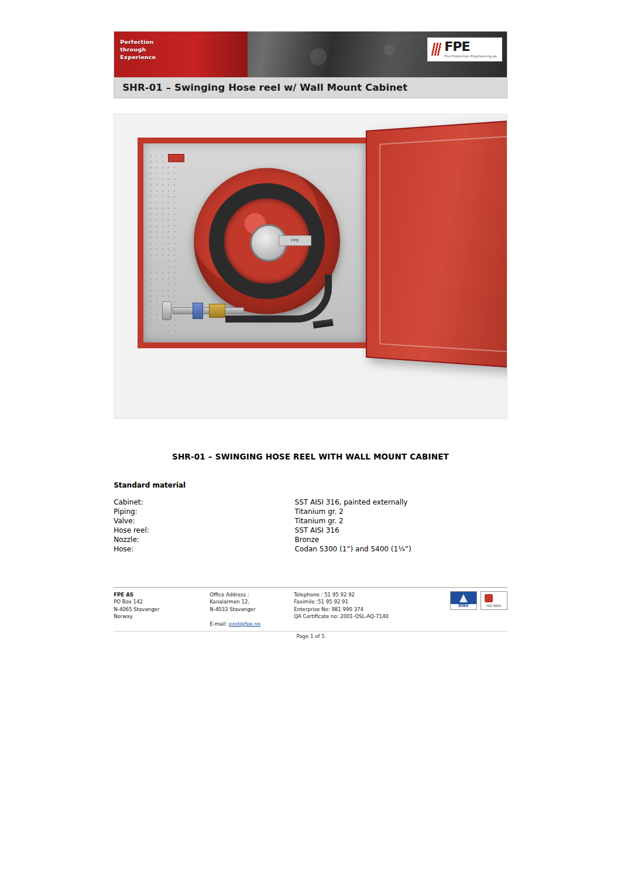Perfection
through
Experience
FPE Fire Protection Engineering as
SHR-01 – Swinging Hose reel w/ Wall Mount Cabinet
FPE
SHR-01 – SWINGING HOSE REEL WITH WALL MOUNT CABINET
Standard material
| Cabinet: | SST AISI 316, painted externally |
| Piping: | Titanium gr. 2 |
| Valve: | Titanium gr. 2 |
| Hose reel: | SST AISI 316 |
| Nozzle: | Bronze |
| Hose: | Codan 5300 (1”) and 5400 (1¼”) |
FPE AS
PO Box 142
N-4065 Stavanger
Norway
Office Address :
Kanalarmen 12,
N-4033 Stavanger
E-mail: post@fpe.no
Telephone : 51 95 92 92
Faximile :51 95 92 91
Enterprise No: 981 990 374
QA Certificate no: 2001-OSL-AQ-7140
Page 1 of 5